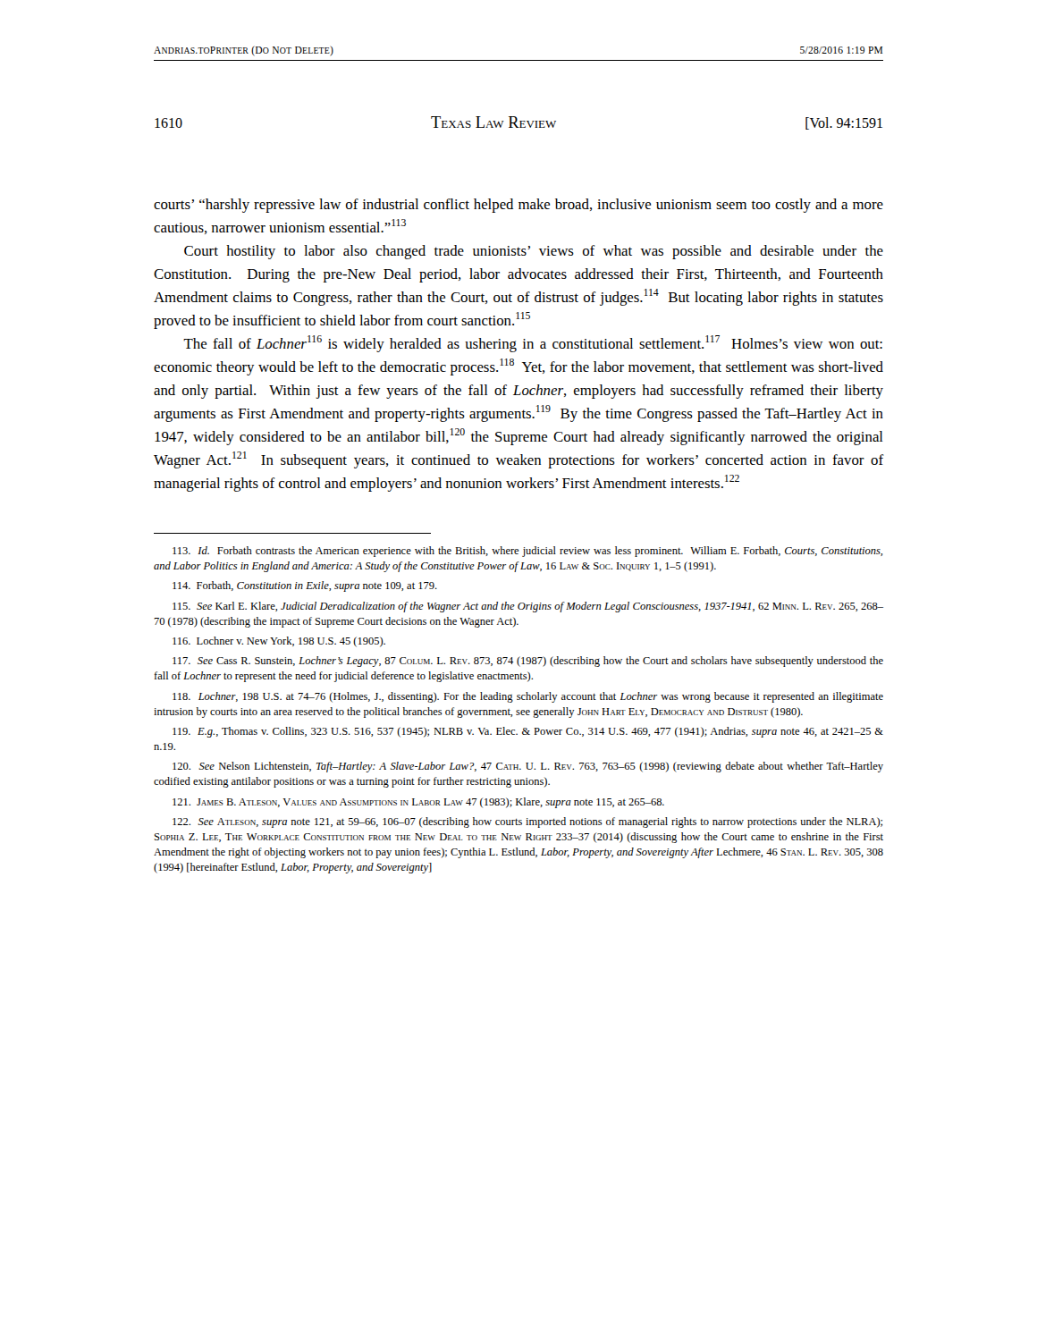ANDRIAS.TOPRINTER (DO NOT DELETE) 5/28/2016 1:19 PM
1610 Texas Law Review [Vol. 94:1591
courts’ “harshly repressive law of industrial conflict helped make broad, inclusive unionism seem too costly and a more cautious, narrower unionism essential.”113
Court hostility to labor also changed trade unionists’ views of what was possible and desirable under the Constitution. During the pre-New Deal period, labor advocates addressed their First, Thirteenth, and Fourteenth Amendment claims to Congress, rather than the Court, out of distrust of judges.114 But locating labor rights in statutes proved to be insufficient to shield labor from court sanction.115
The fall of Lochner116 is widely heralded as ushering in a constitutional settlement.117 Holmes’s view won out: economic theory would be left to the democratic process.118 Yet, for the labor movement, that settlement was short-lived and only partial. Within just a few years of the fall of Lochner, employers had successfully reframed their liberty arguments as First Amendment and property-rights arguments.119 By the time Congress passed the Taft–Hartley Act in 1947, widely considered to be an antilabor bill,120 the Supreme Court had already significantly narrowed the original Wagner Act.121 In subsequent years, it continued to weaken protections for workers’ concerted action in favor of managerial rights of control and employers’ and nonunion workers’ First Amendment interests.122
113. Id. Forbath contrasts the American experience with the British, where judicial review was less prominent. William E. Forbath, Courts, Constitutions, and Labor Politics in England and America: A Study of the Constitutive Power of Law, 16 Law & Soc. Inquiry 1, 1–5 (1991).
114. Forbath, Constitution in Exile, supra note 109, at 179.
115. See Karl E. Klare, Judicial Deradicalization of the Wagner Act and the Origins of Modern Legal Consciousness, 1937-1941, 62 Minn. L. Rev. 265, 268–70 (1978) (describing the impact of Supreme Court decisions on the Wagner Act).
116. Lochner v. New York, 198 U.S. 45 (1905).
117. See Cass R. Sunstein, Lochner’s Legacy, 87 Colum. L. Rev. 873, 874 (1987) (describing how the Court and scholars have subsequently understood the fall of Lochner to represent the need for judicial deference to legislative enactments).
118. Lochner, 198 U.S. at 74–76 (Holmes, J., dissenting). For the leading scholarly account that Lochner was wrong because it represented an illegitimate intrusion by courts into an area reserved to the political branches of government, see generally John Hart Ely, Democracy and Distrust (1980).
119. E.g., Thomas v. Collins, 323 U.S. 516, 537 (1945); NLRB v. Va. Elec. & Power Co., 314 U.S. 469, 477 (1941); Andrias, supra note 46, at 2421–25 & n.19.
120. See Nelson Lichtenstein, Taft–Hartley: A Slave-Labor Law?, 47 Cath. U. L. Rev. 763, 763–65 (1998) (reviewing debate about whether Taft–Hartley codified existing antilabor positions or was a turning point for further restricting unions).
121. James B. Atleson, Values and Assumptions in Labor Law 47 (1983); Klare, supra note 115, at 265–68.
122. See Atleson, supra note 121, at 59–66, 106–07 (describing how courts imported notions of managerial rights to narrow protections under the NLRA); Sophia Z. Lee, The Workplace Constitution from the New Deal to the New Right 233–37 (2014) (discussing how the Court came to enshrine in the First Amendment the right of objecting workers not to pay union fees); Cynthia L. Estlund, Labor, Property, and Sovereignty After Lechmere, 46 Stan. L. Rev. 305, 308 (1994) [hereinafter Estlund, Labor, Property, and Sovereignty]